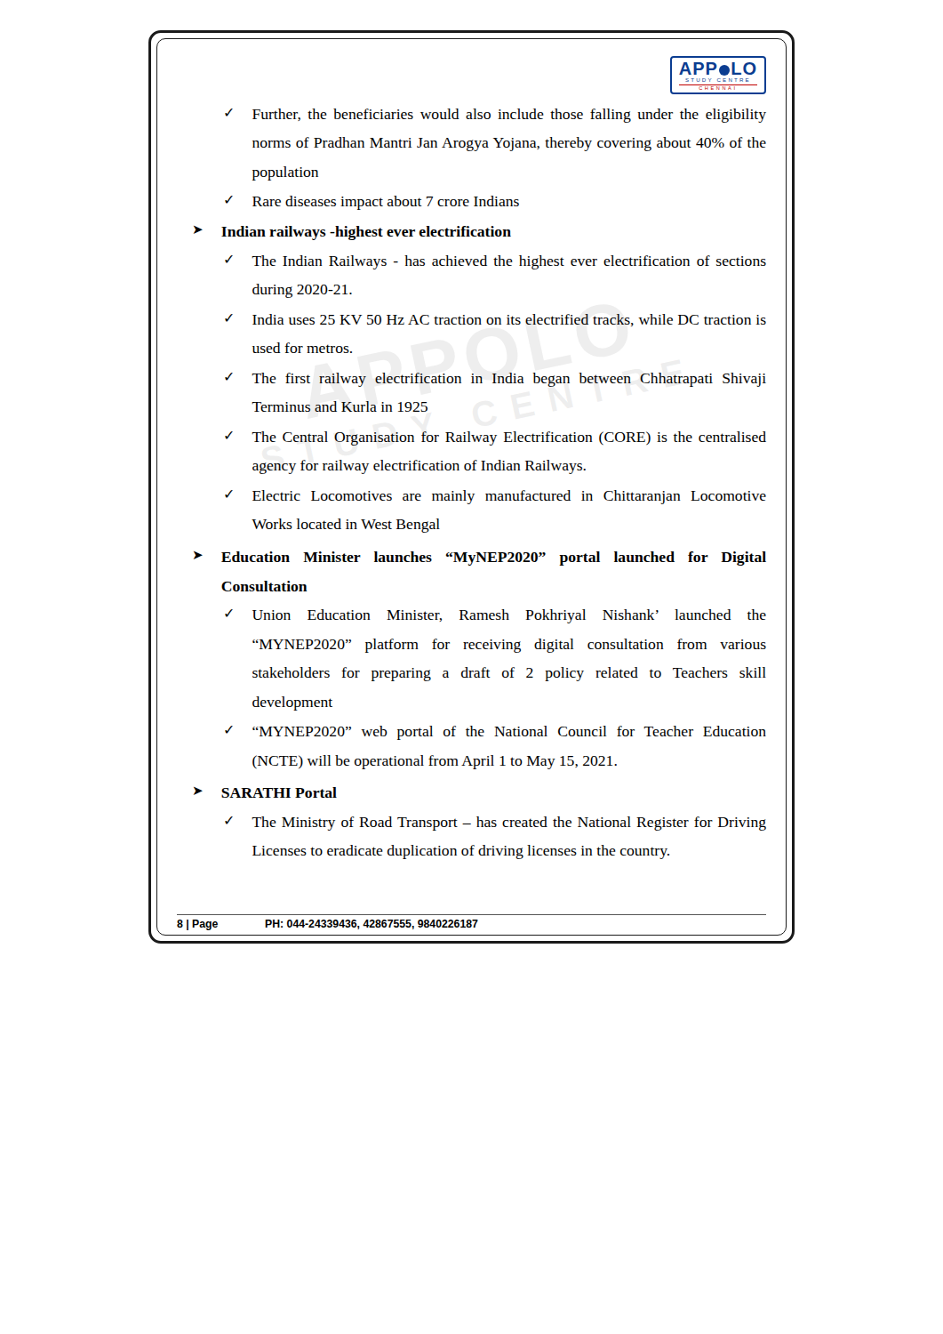APP LO
STUDY CENTRE
CHENNAI
APPOLOSTUDY CENTRE
Further, the beneficiaries would also include those falling under the eligibility norms of Pradhan Mantri Jan Arogya Yojana, thereby covering about 40% of the population
Rare diseases impact about 7 crore Indians
Indian railways -highest ever electrification
The Indian Railways - has achieved the highest ever electrification of sections during 2020-21.
India uses 25 KV 50 Hz AC traction on its electrified tracks, while DC traction is used for metros.
The first railway electrification in India began between Chhatrapati Shivaji Terminus and Kurla in 1925
The Central Organisation for Railway Electrification (CORE) is the centralised agency for railway electrification of Indian Railways.
Electric Locomotives are mainly manufactured in Chittaranjan Locomotive Works located in West Bengal
Education Minister launches “MyNEP2020” portal launched for Digital Consultation
Union Education Minister, Ramesh Pokhriyal Nishank’ launched the “MYNEP2020” platform for receiving digital consultation from various stakeholders for preparing a draft of 2 policy related to Teachers skill development
“MYNEP2020” web portal of the National Council for Teacher Education (NCTE) will be operational from April 1 to May 15, 2021.
SARATHI Portal
The Ministry of Road Transport – has created the National Register for Driving Licenses to eradicate duplication of driving licenses in the country.
8 | Page PH: 044-24339436, 42867555, 9840226187